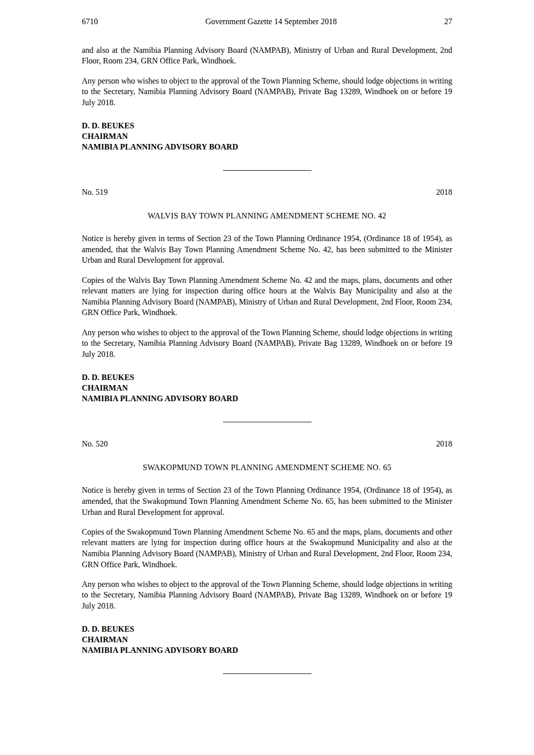6710 Government Gazette 14 September 2018 27
and also at the Namibia Planning Advisory Board (NAMPAB), Ministry of Urban and Rural Development, 2nd Floor, Room 234, GRN Office Park, Windhoek.
Any person who wishes to object to the approval of the Town Planning Scheme, should lodge objections in writing to the Secretary, Namibia Planning Advisory Board (NAMPAB), Private Bag 13289, Windhoek on or before 19 July 2018.
D. D. Beukes
Chairman
Namibia Planning Advisory Board
No. 519 2018
Walvis Bay Town Planning Amendment Scheme No. 42
Notice is hereby given in terms of Section 23 of the Town Planning Ordinance 1954, (Ordinance 18 of 1954), as amended, that the Walvis Bay Town Planning Amendment Scheme No. 42, has been submitted to the Minister Urban and Rural Development for approval.
Copies of the Walvis Bay Town Planning Amendment Scheme No. 42 and the maps, plans, documents and other relevant matters are lying for inspection during office hours at the Walvis Bay Municipality and also at the Namibia Planning Advisory Board (NAMPAB), Ministry of Urban and Rural Development, 2nd Floor, Room 234, GRN Office Park, Windhoek.
Any person who wishes to object to the approval of the Town Planning Scheme, should lodge objections in writing to the Secretary, Namibia Planning Advisory Board (NAMPAB), Private Bag 13289, Windhoek on or before 19 July 2018.
D. D. Beukes
Chairman
Namibia Planning Advisory Board
No. 520 2018
Swakopmund Town Planning Amendment Scheme No. 65
Notice is hereby given in terms of Section 23 of the Town Planning Ordinance 1954, (Ordinance 18 of 1954), as amended, that the Swakopmund Town Planning Amendment Scheme No. 65, has been submitted to the Minister Urban and Rural Development for approval.
Copies of the Swakopmund Town Planning Amendment Scheme No. 65 and the maps, plans, documents and other relevant matters are lying for inspection during office hours at the Swakopmund Municipality and also at the Namibia Planning Advisory Board (NAMPAB), Ministry of Urban and Rural Development, 2nd Floor, Room 234, GRN Office Park, Windhoek.
Any person who wishes to object to the approval of the Town Planning Scheme, should lodge objections in writing to the Secretary, Namibia Planning Advisory Board (NAMPAB), Private Bag 13289, Windhoek on or before 19 July 2018.
D. D. Beukes
Chairman
Namibia Planning Advisory Board